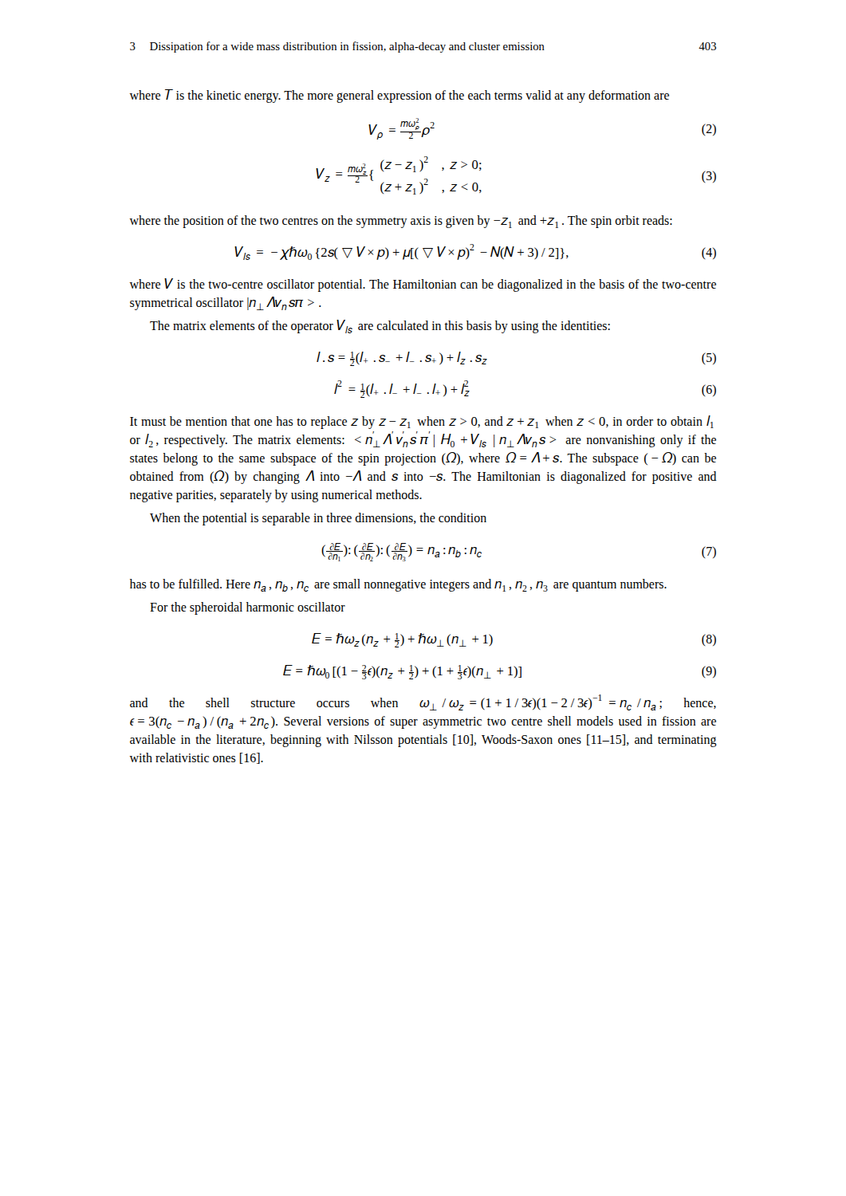3 Dissipation for a wide mass distribution in fission, alpha-decay and cluster emission 403
where T is the kinetic energy. The more general expression of the each terms valid at any deformation are
Vρ = mωρ2 2 ρ2 (2)
Vz = mωz2 2 { (z−z1)2 ,z>0; (z+z1)2 ,z<0, (3)
where the position of the two centres on the symmetry axis is given by −z1 and +z1. The spin orbit reads:
Vls = −χℏω0 { 2s (▽V×p) + μ [ (▽V×p)2 − N(N+3)/2 ] } , (4)
where V is the two-centre oscillator potential. The Hamiltonian can be diagonalized in the basis of the two-centre symmetrical oscillator |n⊥Λνnsπ>.
The matrix elements of the operator Vls are calculated in this basis by using the identities:
l.s = 12 ( l+.s− + l−.s+ ) + lz.sz (5)
l2 = 12 ( l+.l− + l−.l+ ) + lz2 (6)
It must be mention that one has to replace z by z−z1 when z>0, and z+z1 when z<0, in order to obtain l1 or l2, respectively. The matrix elements: <n⊥′Λ′νn′s′π′| H0+Vls|n⊥Λνns> are nonvanishing only if the states belong to the same subspace of the spin projection (Ω), where Ω=Λ+s. The subspace (−Ω) can be obtained from (Ω) by changing Λ into −Λ and s into −s. The Hamiltonian is diagonalized for positive and negative parities, separately by using numerical methods.
When the potential is separable in three dimensions, the condition
( ∂E∂n1 ) : ( ∂E∂n2 ) : ( ∂E∂n3 ) = na : nb : nc (7)
has to be fulfilled. Here na, nb, nc are small nonnegative integers and n1, n2, n3 are quantum numbers.
For the spheroidal harmonic oscillator
E = ℏωz (nz+12) + ℏω⊥ (n⊥+1) (8)
E = ℏω0 [ (1−23ϵ) (nz+12) + (1+13ϵ) (n⊥+1) ] (9)
and the shell structure occurs when ω⊥/ωz=(1+1/3ϵ)(1−2/3ϵ)−1=nc/na; hence, ϵ=3(nc−na)/(na+2nc). Several versions of super asymmetric two centre shell models used in fission are available in the literature, beginning with Nilsson potentials [10], Woods-Saxon ones [11–15], and terminating with relativistic ones [16].